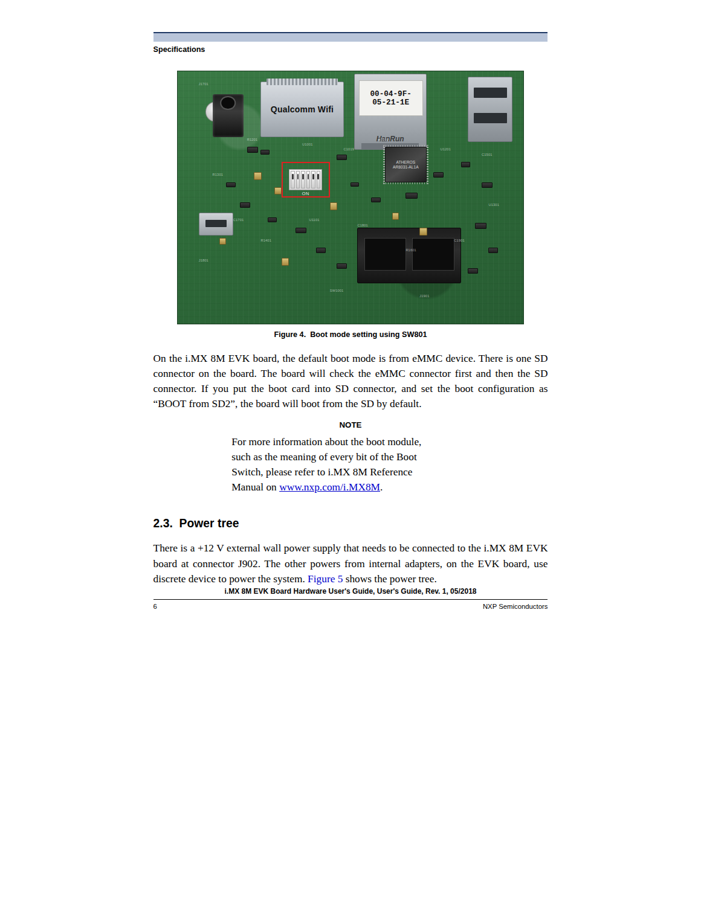Specifications
Qualcomm Wifi
00-04-9F-
05-21-1E
HanRun
ON
ATHEROS
AR8031-AL1A
J1701
R1201
U1001
C1019
R1010
U1201
C1501
R1301
C1701
R1401
U1101
C1801
R1601
C1901
U1301
J1801
SW1001
J1901
Figure 4. Boot mode setting using SW801
On the i.MX 8M EVK board, the default boot mode is from eMMC device. There is one SD connector on the board. The board will check the eMMC connector first and then the SD connector. If you put the boot card into SD connector, and set the boot configuration as “BOOT from SD2”, the board will boot from the SD by default.
NOTE
For more information about the boot module, such as the meaning of every bit of the Boot Switch, please refer to i.MX 8M Reference Manual on www.nxp.com/i.MX8M.
2.3. Power tree
There is a +12 V external wall power supply that needs to be connected to the i.MX 8M EVK board at connector J902. The other powers from internal adapters, on the EVK board, use discrete device to power the system. Figure 5 shows the power tree.
i.MX 8M EVK Board Hardware User's Guide, User's Guide, Rev. 1, 05/2018
6 NXP Semiconductors